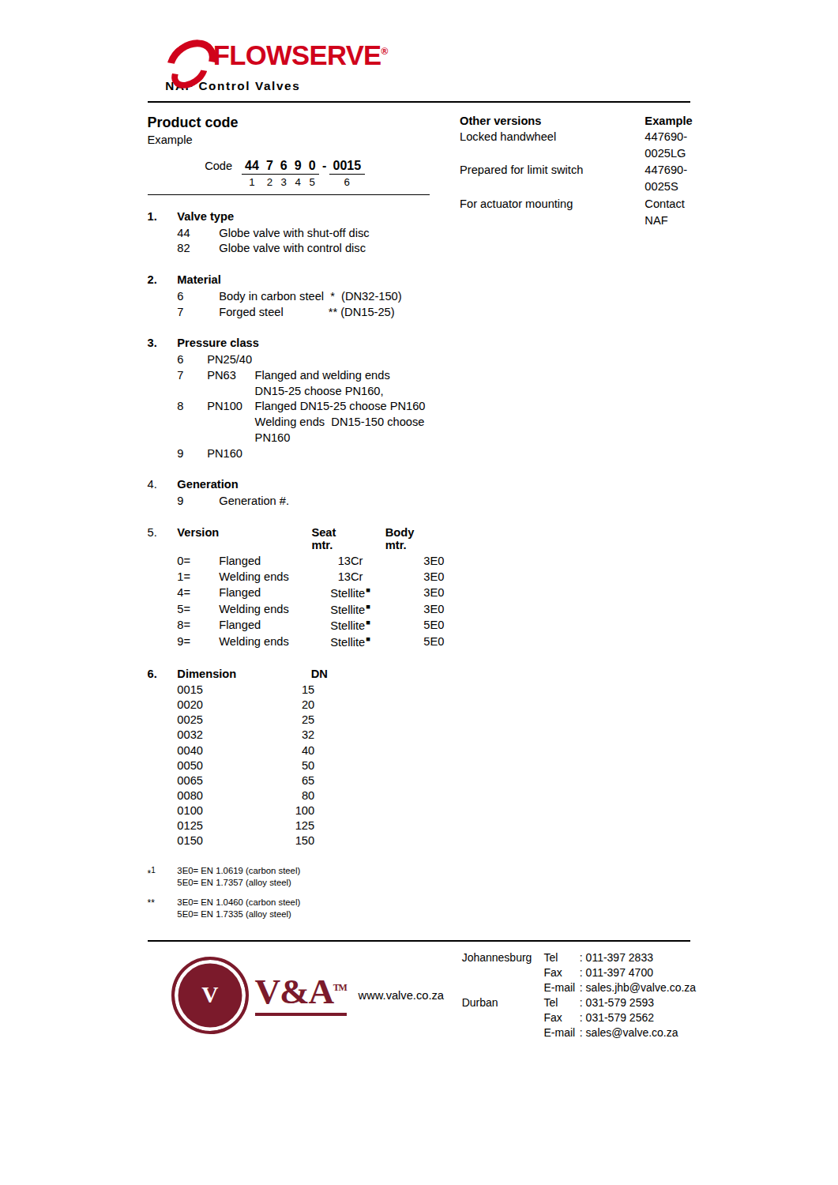FLOWSERVE®
NAF Control Valves
Product code
Example
| Code | 44 | 7 | 6 | 9 | 0 | - | 0015 |
| | 1 | 2 | 3 | 4 | 5 | | 6 |
1.
Valve type
44
Globe valve with shut-off disc
82
Globe valve with control disc
2.
Material
6
Body in carbon steel * (DN32-150)
7
Forged steel ** (DN15-25)
3.
Pressure class
6
PN25/40
7
PN63
Flanged and welding ends
DN15-25 choose PN160,
8
PN100
Flanged DN15-25 choose PN160
Welding ends DN15-150 choose
PN160
9
PN160
4.
Generation
9
Generation #.
5.
Version
Seat mtr.
Body mtr.
0=
Flanged
13Cr
3E0
1=
Welding ends
13Cr
3E0
4=
Flanged
Stellite
3E0
5=
Welding ends
Stellite
3E0
8=
Flanged
Stellite
5E0
9=
Welding ends
Stellite
5E0
6.
Dimension
DN
0015
15
0020
20
0025
25
0032
32
0040
40
0050
50
0065
65
0080
80
0100
100
0125
125
0150
150
*1
3E0= EN 1.0619 (carbon steel)
5E0= EN 1.7357 (alloy steel)
**
3E0= EN 1.0460 (carbon steel)
5E0= EN 1.7335 (alloy steel)
Other versions
Example
Locked handwheel
447690-0025LG
Prepared for limit switch
447690-0025S
For actuator mounting
Contact NAF
V
V&ATM
www.valve.co.za
| Johannesburg | Tel | : 011-397 2833 |
| Fax | : 011-397 4700 |
| E-mail | : sales.jhb@valve.co.za |
| Durban | Tel | : 031-579 2593 |
| Fax | : 031-579 2562 |
| E-mail | : sales@valve.co.za |